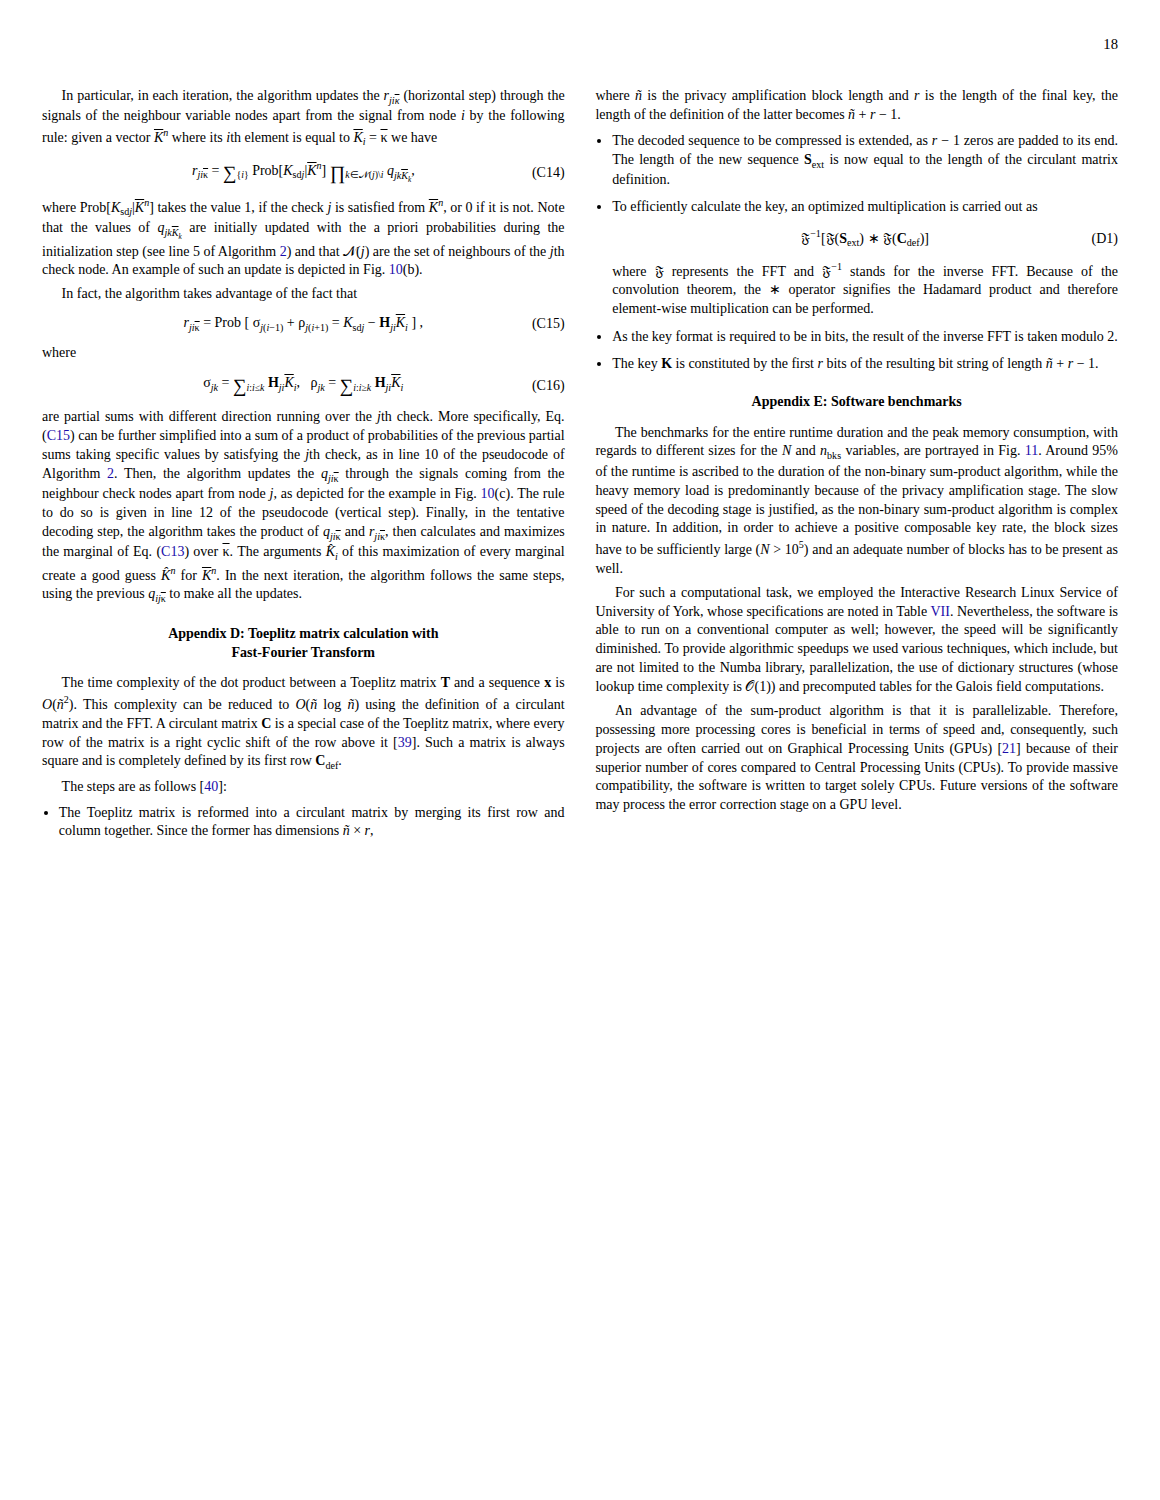18
In particular, in each iteration, the algorithm updates the rjiκ (horizontal step) through the signals of the neighbour variable nodes apart from the signal from node i by the following rule: given a vector Kn where its ith element is equal to Ki = κ we have
rji κ = ∑{i} Prob[Ksdj|Kn] ∏k∈𝒩(j)\i qjk Kk, (C14)
where Prob[Ksdj|Kn] takes the value 1, if the check j is satisfied from Kn, or 0 if it is not. Note that the values of qjk Kk are initially updated with the a priori probabilities during the initialization step (see line 5 of Algorithm 2) and that 𝒩(j) are the set of neighbours of the jth check node. An example of such an update is depicted in Fig. 10(b).
In fact, the algorithm takes advantage of the fact that
rji κ = Prob [ σj(i−1) + ρj(i+1) = Ksdj − HjiKi ] , (C15)
where
σjk = ∑i:i≤k HjiKi, ρjk = ∑i:i≥k HjiKi (C16)
are partial sums with different direction running over the jth check. More specifically, Eq. (C15) can be further simplified into a sum of a product of probabilities of the previous partial sums taking specific values by satisfying the jth check, as in line 10 of the pseudocode of Algorithm 2. Then, the algorithm updates the qji κ through the signals coming from the neighbour check nodes apart from node j, as depicted for the example in Fig. 10(c). The rule to do so is given in line 12 of the pseudocode (vertical step). Finally, in the tentative decoding step, the algorithm takes the product of qji κ and rji κ, then calculates and maximizes the marginal of Eq. (C13) over κ. The arguments K̂i of this maximization of every marginal create a good guess K̂n for Kn. In the next iteration, the algorithm follows the same steps, using the previous qij κ to make all the updates.
Appendix D: Toeplitz matrix calculation with
Fast-Fourier Transform
The time complexity of the dot product between a Toeplitz matrix T and a sequence x is O(ñ2). This complexity can be reduced to O(ñ log ñ) using the definition of a circulant matrix and the FFT. A circulant matrix C is a special case of the Toeplitz matrix, where every row of the matrix is a right cyclic shift of the row above it [39]. Such a matrix is always square and is completely defined by its first row Cdef.
The steps are as follows [40]:
The Toeplitz matrix is reformed into a circulant matrix by merging its first row and column together. Since the former has dimensions ñ × r,
where ñ is the privacy amplification block length and r is the length of the final key, the length of the definition of the latter becomes ñ + r − 1.
The decoded sequence to be compressed is extended, as r − 1 zeros are padded to its end. The length of the new sequence Sext is now equal to the length of the circulant matrix definition.
To efficiently calculate the key, an optimized multiplication is carried out as
𝔉−1[𝔉(Sext) ∗ 𝔉(Cdef)] (D1)
where 𝔉 represents the FFT and 𝔉−1 stands for the inverse FFT. Because of the convolution theorem, the ∗ operator signifies the Hadamard product and therefore element-wise multiplication can be performed.
As the key format is required to be in bits, the result of the inverse FFT is taken modulo 2.
The key K is constituted by the first r bits of the resulting bit string of length ñ + r − 1.
Appendix E: Software benchmarks
The benchmarks for the entire runtime duration and the peak memory consumption, with regards to different sizes for the N and nbks variables, are portrayed in Fig. 11. Around 95% of the runtime is ascribed to the duration of the non-binary sum-product algorithm, while the heavy memory load is predominantly because of the privacy amplification stage. The slow speed of the decoding stage is justified, as the non-binary sum-product algorithm is complex in nature. In addition, in order to achieve a positive composable key rate, the block sizes have to be sufficiently large (N > 105) and an adequate number of blocks has to be present as well.
For such a computational task, we employed the Interactive Research Linux Service of University of York, whose specifications are noted in Table VII. Nevertheless, the software is able to run on a conventional computer as well; however, the speed will be significantly diminished. To provide algorithmic speedups we used various techniques, which include, but are not limited to the Numba library, parallelization, the use of dictionary structures (whose lookup time complexity is 𝒪(1)) and precomputed tables for the Galois field computations.
An advantage of the sum-product algorithm is that it is parallelizable. Therefore, possessing more processing cores is beneficial in terms of speed and, consequently, such projects are often carried out on Graphical Processing Units (GPUs) [21] because of their superior number of cores compared to Central Processing Units (CPUs). To provide massive compatibility, the software is written to target solely CPUs. Future versions of the software may process the error correction stage on a GPU level.